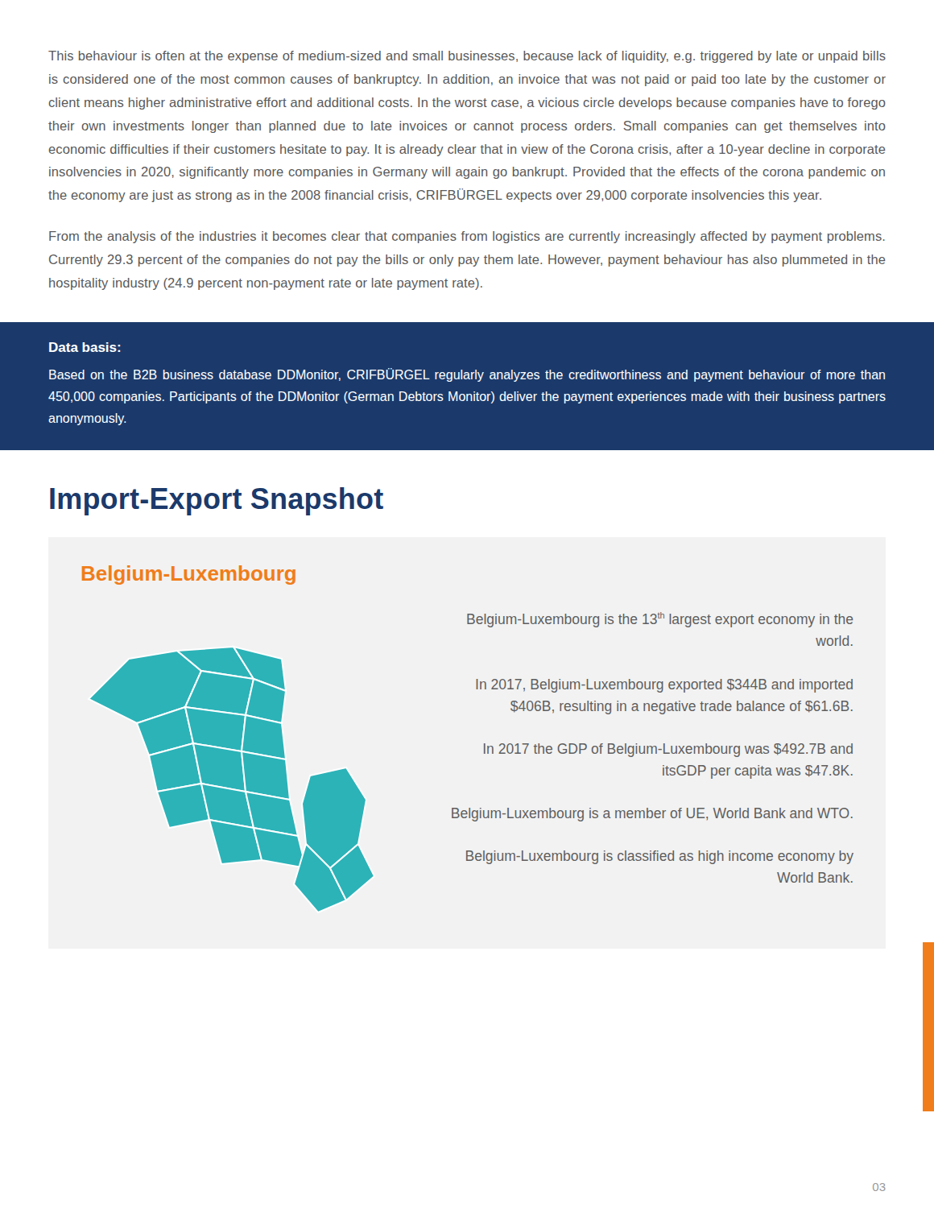This behaviour is often at the expense of medium-sized and small businesses, because lack of liquidity, e.g. triggered by late or unpaid bills is considered one of the most common causes of bankruptcy. In addition, an invoice that was not paid or paid too late by the customer or client means higher administrative effort and additional costs. In the worst case, a vicious circle develops because companies have to forego their own investments longer than planned due to late invoices or cannot process orders. Small companies can get themselves into economic difficulties if their customers hesitate to pay. It is already clear that in view of the Corona crisis, after a 10-year decline in corporate insolvencies in 2020, significantly more companies in Germany will again go bankrupt. Provided that the effects of the corona pandemic on the economy are just as strong as in the 2008 financial crisis, CRIFBÜRGEL expects over 29,000 corporate insolvencies this year.
From the analysis of the industries it becomes clear that companies from logistics are currently increasingly affected by payment problems. Currently 29.3 percent of the companies do not pay the bills or only pay them late. However, payment behaviour has also plummeted in the hospitality industry (24.9 percent non-payment rate or late payment rate).
Data basis:
Based on the B2B business database DDMonitor, CRIFBÜRGEL regularly analyzes the creditworthiness and payment behaviour of more than 450,000 companies. Participants of the DDMonitor (German Debtors Monitor) deliver the payment experiences made with their business partners anonymously.
Import-Export Snapshot
Belgium-Luxembourg
Belgium-Luxembourg is the 13th largest export economy in the world.
In 2017, Belgium-Luxembourg exported $344B and imported $406B, resulting in a negative trade balance of $61.6B.
In 2017 the GDP of Belgium-Luxembourg was $492.7B and itsGDP per capita was $47.8K.
Belgium-Luxembourg is a member of UE, World Bank and WTO.
Belgium-Luxembourg is classified as high income economy by World Bank.
03